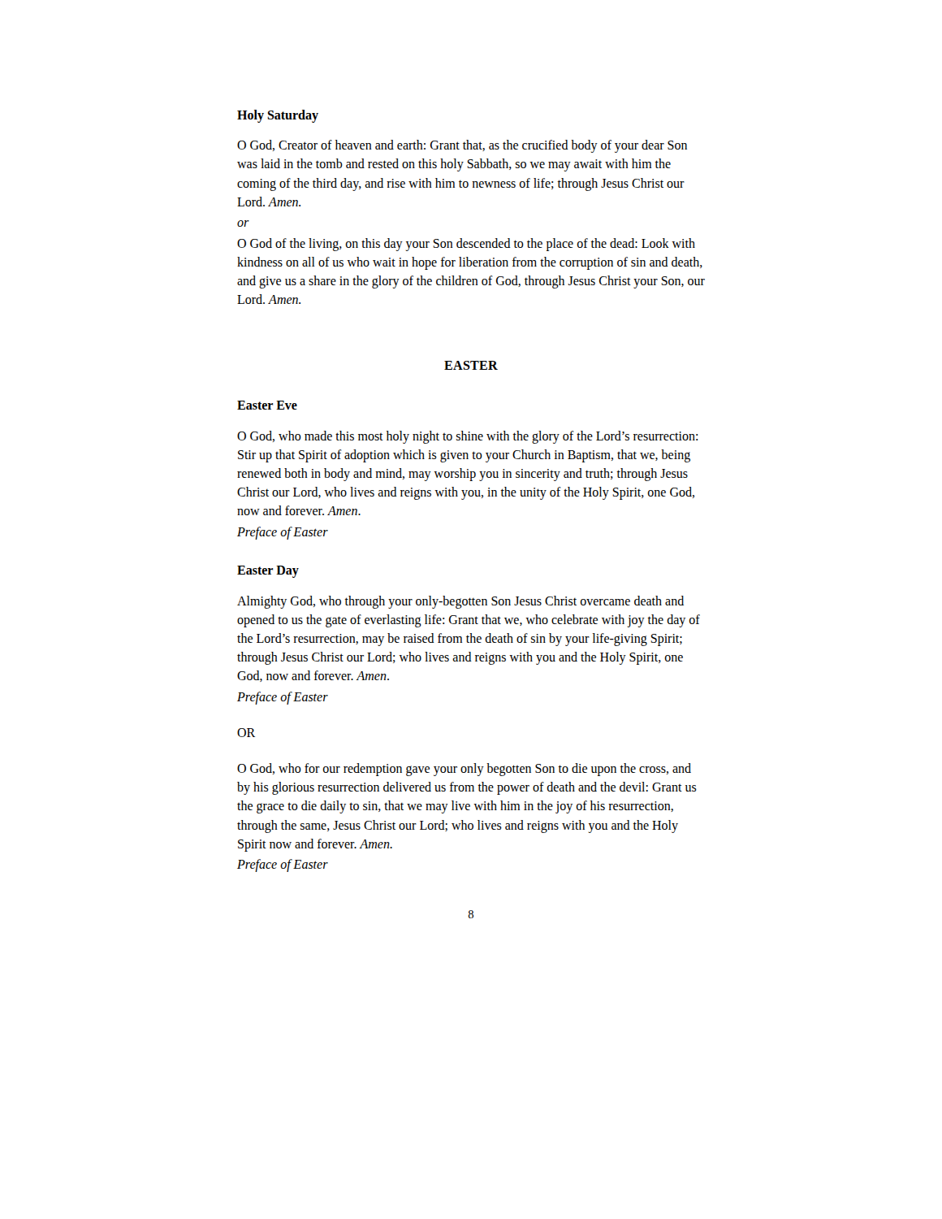Holy Saturday
O God, Creator of heaven and earth: Grant that, as the crucified body of your dear Son was laid in the tomb and rested on this holy Sabbath, so we may await with him the coming of the third day, and rise with him to newness of life; through Jesus Christ our Lord. Amen.
or
O God of the living, on this day your Son descended to the place of the dead: Look with kindness on all of us who wait in hope for liberation from the corruption of sin and death, and give us a share in the glory of the children of God, through Jesus Christ your Son, our Lord. Amen.
EASTER
Easter Eve
O God, who made this most holy night to shine with the glory of the Lord’s resurrection: Stir up that Spirit of adoption which is given to your Church in Baptism, that we, being renewed both in body and mind, may worship you in sincerity and truth; through Jesus Christ our Lord, who lives and reigns with you, in the unity of the Holy Spirit, one God, now and forever. Amen.
Preface of Easter
Easter Day
Almighty God, who through your only-begotten Son Jesus Christ overcame death and opened to us the gate of everlasting life: Grant that we, who celebrate with joy the day of the Lord’s resurrection, may be raised from the death of sin by your life-giving Spirit; through Jesus Christ our Lord; who lives and reigns with you and the Holy Spirit, one God, now and forever. Amen.
Preface of Easter
OR
O God, who for our redemption gave your only begotten Son to die upon the cross, and by his glorious resurrection delivered us from the power of death and the devil: Grant us the grace to die daily to sin, that we may live with him in the joy of his resurrection, through the same, Jesus Christ our Lord; who lives and reigns with you and the Holy Spirit now and forever. Amen.
Preface of Easter
8